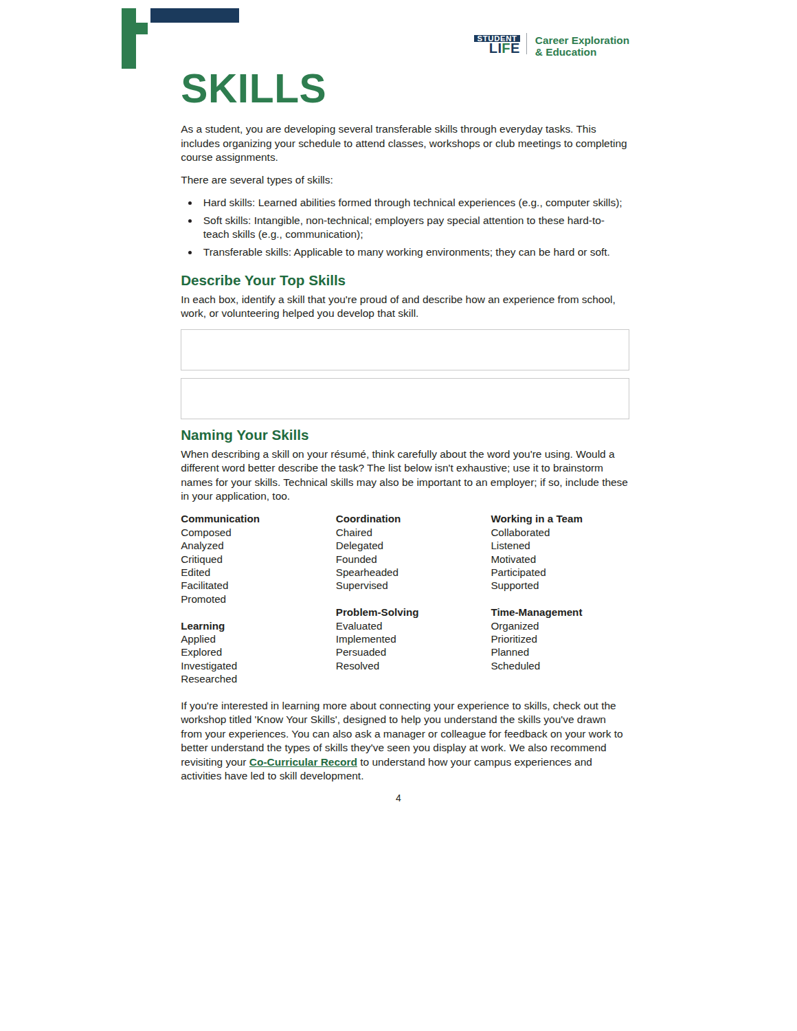STUDENT LIFE
Career Exploration
& Education
SKILLS
As a student, you are developing several transferable skills through everyday tasks. This includes organizing your schedule to attend classes, workshops or club meetings to completing course assignments.
There are several types of skills:
Hard skills: Learned abilities formed through technical experiences (e.g., computer skills);
Soft skills: Intangible, non-technical; employers pay special attention to these hard-to-teach skills (e.g., communication);
Transferable skills: Applicable to many working environments; they can be hard or soft.
Describe Your Top Skills
In each box, identify a skill that you're proud of and describe how an experience from school, work, or volunteering helped you develop that skill.
Naming Your Skills
When describing a skill on your résumé, think carefully about the word you're using. Would a different word better describe the task? The list below isn't exhaustive; use it to brainstorm names for your skills. Technical skills may also be important to an employer; if so, include these in your application, too.
Communication
Composed
Analyzed
Critiqued
Edited
Facilitated
Promoted
Learning
Applied
Explored
Investigated
Researched
Coordination
Chaired
Delegated
Founded
Spearheaded
Supervised
Problem-Solving
Evaluated
Implemented
Persuaded
Resolved
Working in a Team
Collaborated
Listened
Motivated
Participated
Supported
Time-Management
Organized
Prioritized
Planned
Scheduled
If you're interested in learning more about connecting your experience to skills, check out the workshop titled 'Know Your Skills', designed to help you understand the skills you've drawn from your experiences. You can also ask a manager or colleague for feedback on your work to better understand the types of skills they've seen you display at work. We also recommend revisiting your Co-Curricular Record to understand how your campus experiences and activities have led to skill development.
4